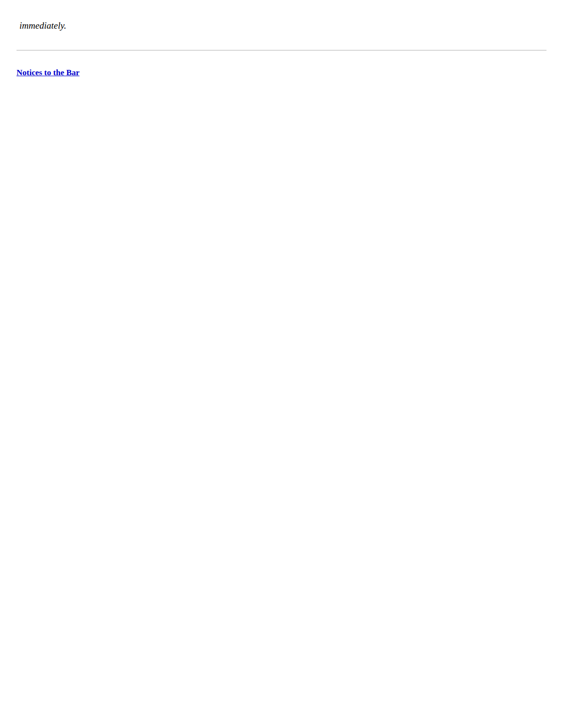immediately.
Notices to the Bar